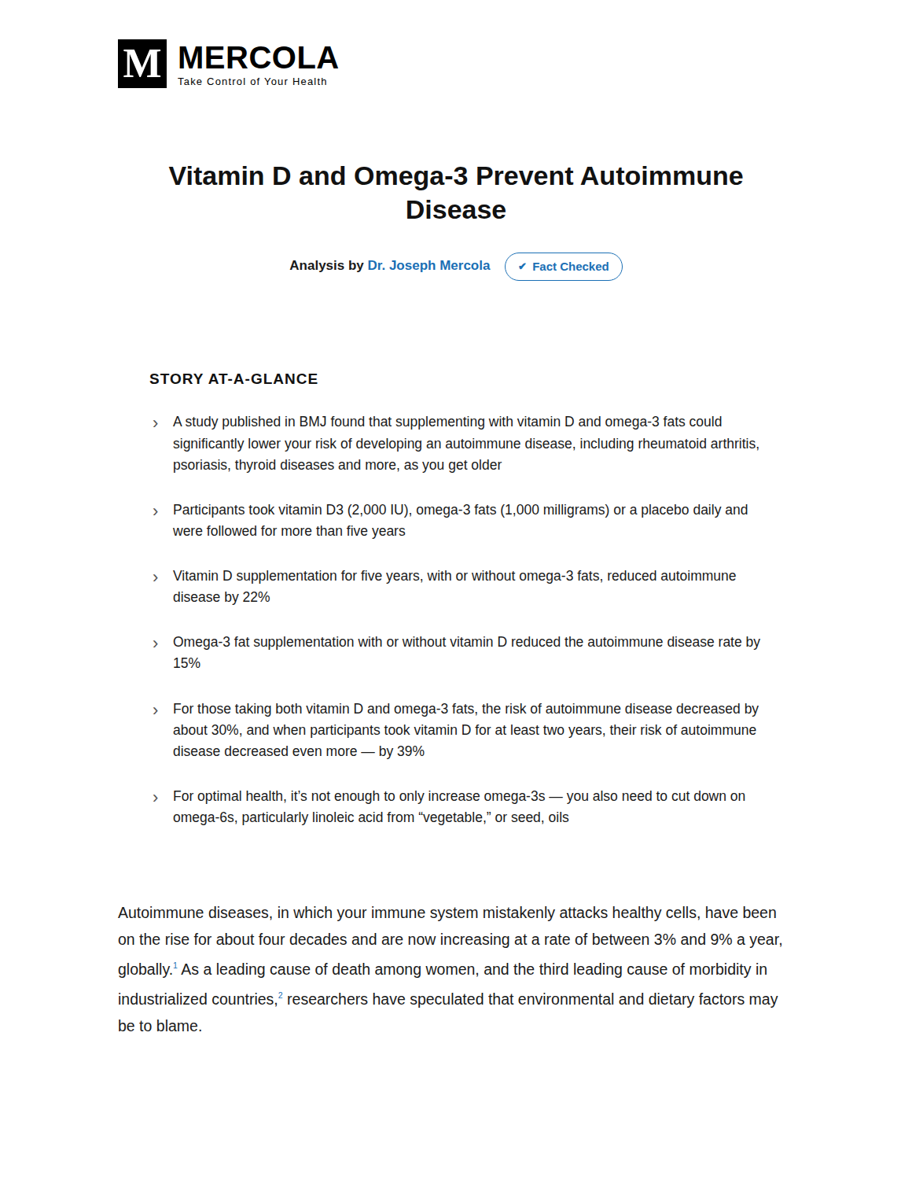M
MERCOLA Take Control of Your Health
Vitamin D and Omega-3 Prevent Autoimmune Disease
Analysis by Dr. Joseph Mercola ✔ Fact Checked
STORY AT-A-GLANCE
A study published in BMJ found that supplementing with vitamin D and omega-3 fats could significantly lower your risk of developing an autoimmune disease, including rheumatoid arthritis, psoriasis, thyroid diseases and more, as you get older
Participants took vitamin D3 (2,000 IU), omega-3 fats (1,000 milligrams) or a placebo daily and were followed for more than five years
Vitamin D supplementation for five years, with or without omega-3 fats, reduced autoimmune disease by 22%
Omega-3 fat supplementation with or without vitamin D reduced the autoimmune disease rate by 15%
For those taking both vitamin D and omega-3 fats, the risk of autoimmune disease decreased by about 30%, and when participants took vitamin D for at least two years, their risk of autoimmune disease decreased even more — by 39%
For optimal health, it’s not enough to only increase omega-3s — you also need to cut down on omega-6s, particularly linoleic acid from “vegetable,” or seed, oils
Autoimmune diseases, in which your immune system mistakenly attacks healthy cells, have been on the rise for about four decades and are now increasing at a rate of between 3% and 9% a year, globally.1 As a leading cause of death among women, and the third leading cause of morbidity in industrialized countries,2 researchers have speculated that environmental and dietary factors may be to blame.